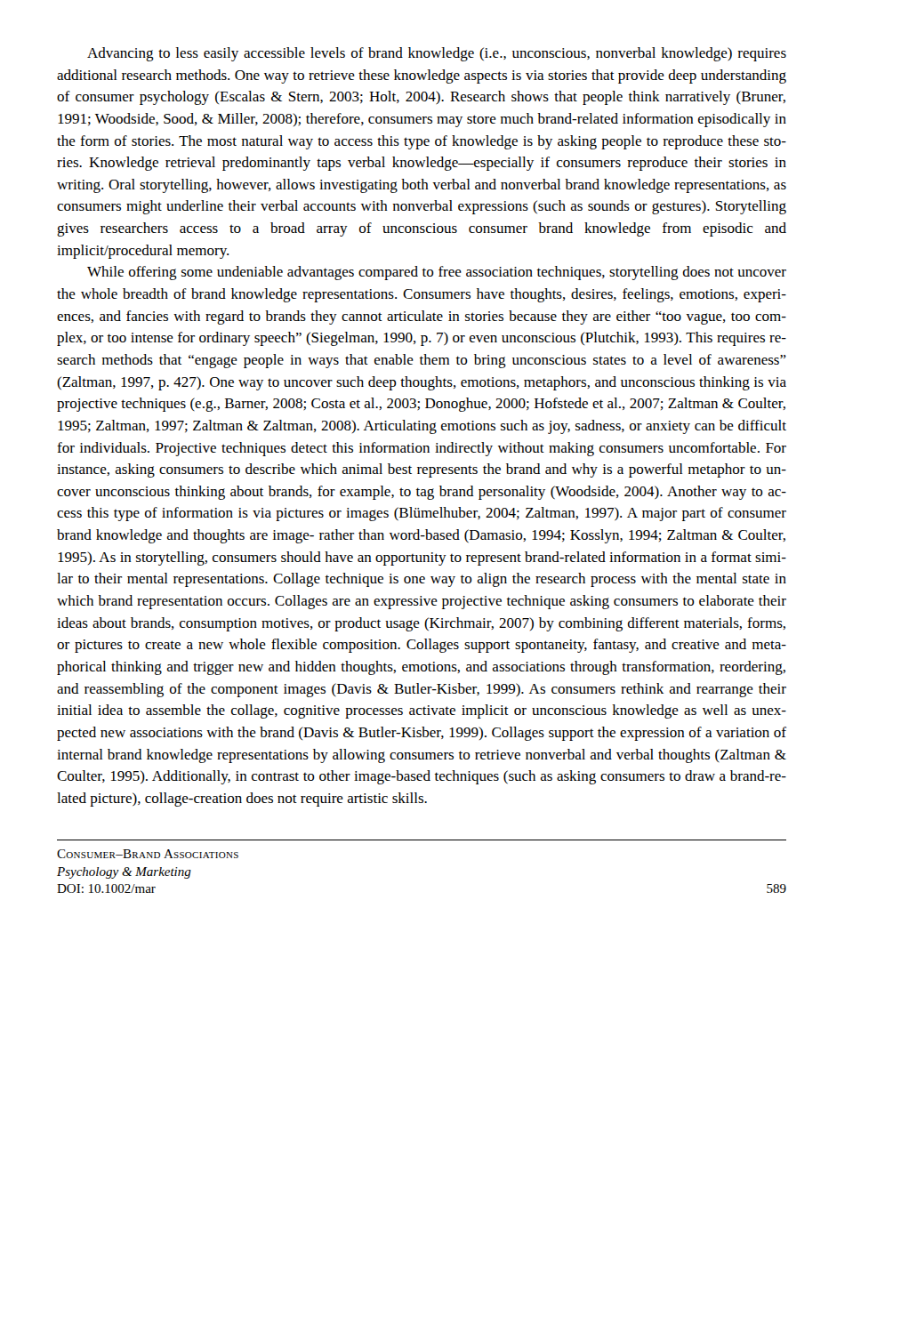Advancing to less easily accessible levels of brand knowledge (i.e., unconscious, nonverbal knowledge) requires additional research methods. One way to retrieve these knowledge aspects is via stories that provide deep understanding of consumer psychology (Escalas & Stern, 2003; Holt, 2004). Research shows that people think narratively (Bruner, 1991; Woodside, Sood, & Miller, 2008); therefore, consumers may store much brand-related information episodically in the form of stories. The most natural way to access this type of knowledge is by asking people to reproduce these stories. Knowledge retrieval predominantly taps verbal knowledge—especially if consumers reproduce their stories in writing. Oral storytelling, however, allows investigating both verbal and nonverbal brand knowledge representations, as consumers might underline their verbal accounts with nonverbal expressions (such as sounds or gestures). Storytelling gives researchers access to a broad array of unconscious consumer brand knowledge from episodic and implicit/procedural memory.
While offering some undeniable advantages compared to free association techniques, storytelling does not uncover the whole breadth of brand knowledge representations. Consumers have thoughts, desires, feelings, emotions, experiences, and fancies with regard to brands they cannot articulate in stories because they are either “too vague, too complex, or too intense for ordinary speech” (Siegelman, 1990, p. 7) or even unconscious (Plutchik, 1993). This requires research methods that “engage people in ways that enable them to bring unconscious states to a level of awareness” (Zaltman, 1997, p. 427). One way to uncover such deep thoughts, emotions, metaphors, and unconscious thinking is via projective techniques (e.g., Barner, 2008; Costa et al., 2003; Donoghue, 2000; Hofstede et al., 2007; Zaltman & Coulter, 1995; Zaltman, 1997; Zaltman & Zaltman, 2008). Articulating emotions such as joy, sadness, or anxiety can be difficult for individuals. Projective techniques detect this information indirectly without making consumers uncomfortable. For instance, asking consumers to describe which animal best represents the brand and why is a powerful metaphor to uncover unconscious thinking about brands, for example, to tag brand personality (Woodside, 2004). Another way to access this type of information is via pictures or images (Blümelhuber, 2004; Zaltman, 1997). A major part of consumer brand knowledge and thoughts are image- rather than word-based (Damasio, 1994; Kosslyn, 1994; Zaltman & Coulter, 1995). As in storytelling, consumers should have an opportunity to represent brand-related information in a format similar to their mental representations. Collage technique is one way to align the research process with the mental state in which brand representation occurs. Collages are an expressive projective technique asking consumers to elaborate their ideas about brands, consumption motives, or product usage (Kirchmair, 2007) by combining different materials, forms, or pictures to create a new whole flexible composition. Collages support spontaneity, fantasy, and creative and metaphorical thinking and trigger new and hidden thoughts, emotions, and associations through transformation, reordering, and reassembling of the component images (Davis & Butler-Kisber, 1999). As consumers rethink and rearrange their initial idea to assemble the collage, cognitive processes activate implicit or unconscious knowledge as well as unexpected new associations with the brand (Davis & Butler-Kisber, 1999). Collages support the expression of a variation of internal brand knowledge representations by allowing consumers to retrieve nonverbal and verbal thoughts (Zaltman & Coulter, 1995). Additionally, in contrast to other image-based techniques (such as asking consumers to draw a brand-related picture), collage-creation does not require artistic skills.
Consumer–Brand Associations
Psychology & Marketing
DOI: 10.1002/mar
589